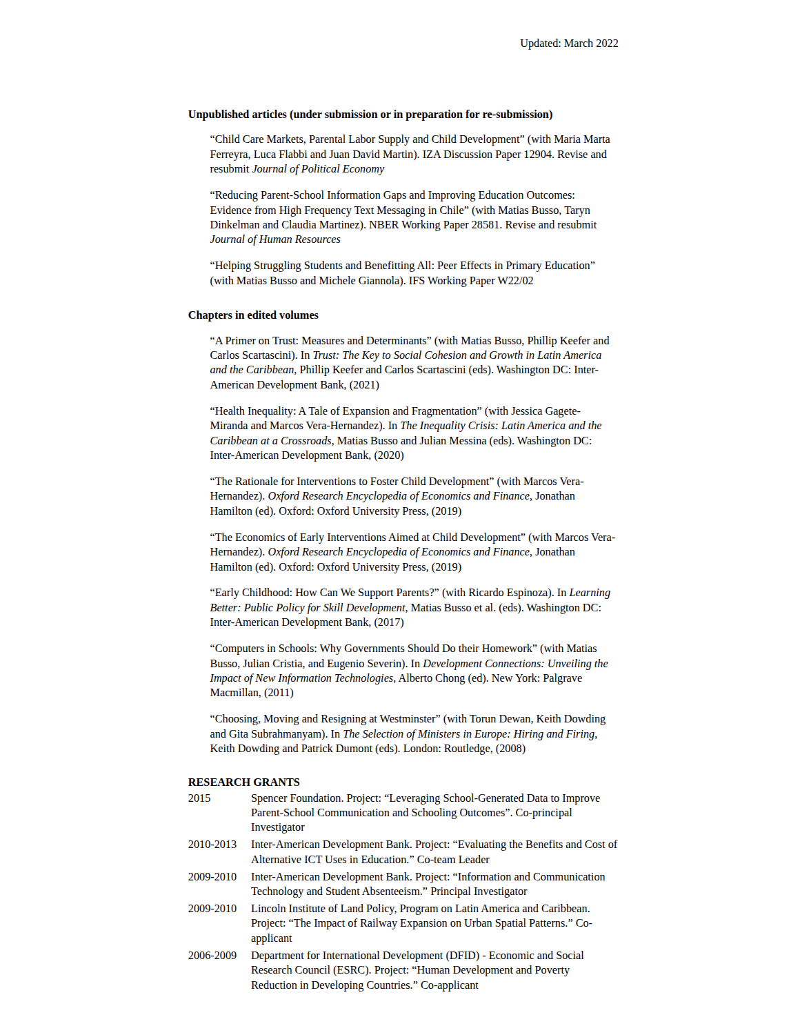Updated: March 2022
Unpublished articles (under submission or in preparation for re-submission)
“Child Care Markets, Parental Labor Supply and Child Development” (with Maria Marta Ferreyra, Luca Flabbi and Juan David Martin). IZA Discussion Paper 12904. Revise and resubmit Journal of Political Economy
“Reducing Parent-School Information Gaps and Improving Education Outcomes: Evidence from High Frequency Text Messaging in Chile” (with Matias Busso, Taryn Dinkelman and Claudia Martinez). NBER Working Paper 28581. Revise and resubmit Journal of Human Resources
“Helping Struggling Students and Benefitting All: Peer Effects in Primary Education” (with Matias Busso and Michele Giannola). IFS Working Paper W22/02
Chapters in edited volumes
“A Primer on Trust: Measures and Determinants” (with Matias Busso, Phillip Keefer and Carlos Scartascini). In Trust: The Key to Social Cohesion and Growth in Latin America and the Caribbean, Phillip Keefer and Carlos Scartascini (eds). Washington DC: Inter-American Development Bank, (2021)
“Health Inequality: A Tale of Expansion and Fragmentation” (with Jessica Gagete-Miranda and Marcos Vera-Hernandez). In The Inequality Crisis: Latin America and the Caribbean at a Crossroads, Matias Busso and Julian Messina (eds). Washington DC: Inter-American Development Bank, (2020)
“The Rationale for Interventions to Foster Child Development” (with Marcos Vera-Hernandez). Oxford Research Encyclopedia of Economics and Finance, Jonathan Hamilton (ed). Oxford: Oxford University Press, (2019)
“The Economics of Early Interventions Aimed at Child Development” (with Marcos Vera-Hernandez). Oxford Research Encyclopedia of Economics and Finance, Jonathan Hamilton (ed). Oxford: Oxford University Press, (2019)
“Early Childhood: How Can We Support Parents?” (with Ricardo Espinoza). In Learning Better: Public Policy for Skill Development, Matias Busso et al. (eds). Washington DC: Inter-American Development Bank, (2017)
“Computers in Schools: Why Governments Should Do their Homework” (with Matias Busso, Julian Cristia, and Eugenio Severin). In Development Connections: Unveiling the Impact of New Information Technologies, Alberto Chong (ed). New York: Palgrave Macmillan, (2011)
“Choosing, Moving and Resigning at Westminster” (with Torun Dewan, Keith Dowding and Gita Subrahmanyam). In The Selection of Ministers in Europe: Hiring and Firing, Keith Dowding and Patrick Dumont (eds). London: Routledge, (2008)
RESEARCH GRANTS
| 2015 | Spencer Foundation. Project: “Leveraging School-Generated Data to Improve Parent-School Communication and Schooling Outcomes”. Co-principal Investigator |
| 2010-2013 | Inter-American Development Bank. Project: “Evaluating the Benefits and Cost of Alternative ICT Uses in Education.” Co-team Leader |
| 2009-2010 | Inter-American Development Bank. Project: “Information and Communication Technology and Student Absenteeism.” Principal Investigator |
| 2009-2010 | Lincoln Institute of Land Policy, Program on Latin America and Caribbean. Project: “The Impact of Railway Expansion on Urban Spatial Patterns.” Co-applicant |
| 2006-2009 | Department for International Development (DFID) - Economic and Social Research Council (ESRC). Project: “Human Development and Poverty Reduction in Developing Countries.” Co-applicant |